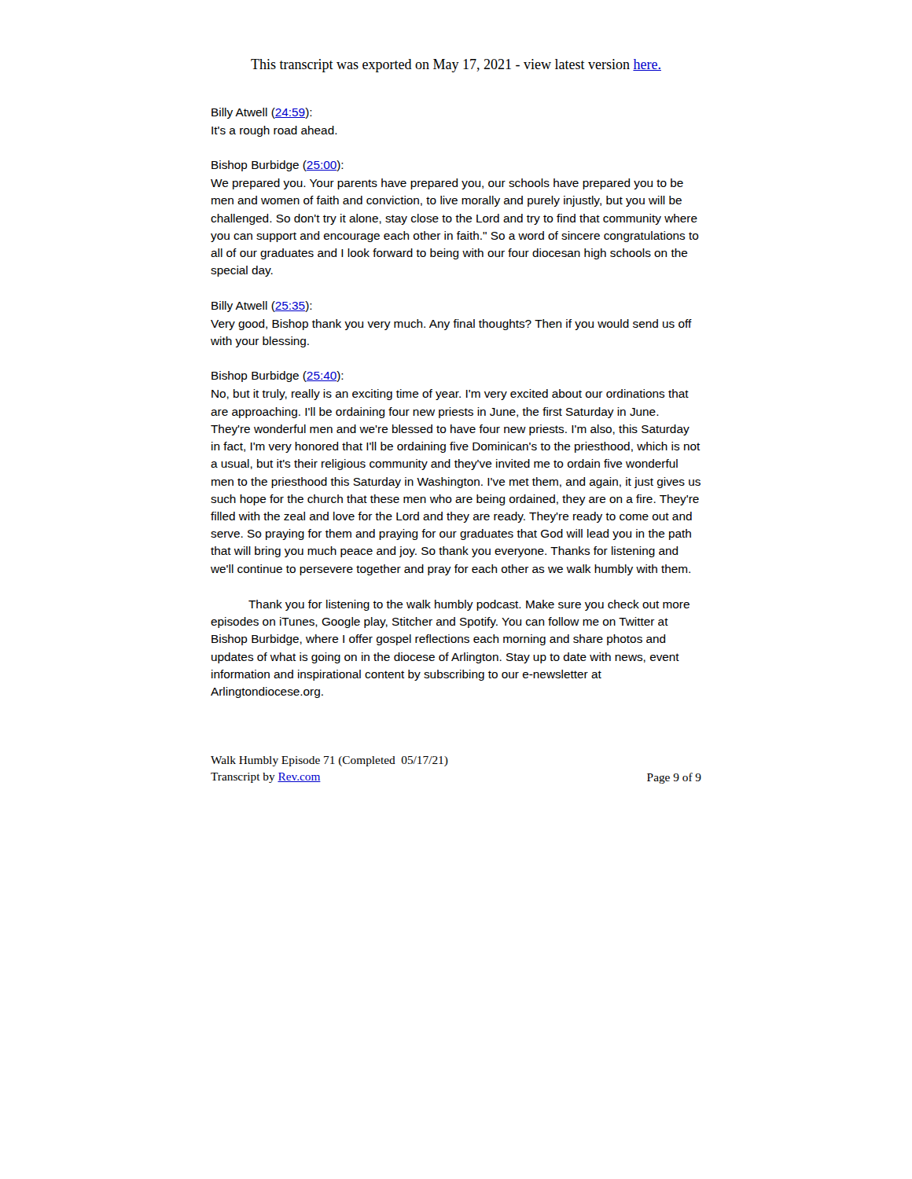This transcript was exported on May 17, 2021 - view latest version here.
Billy Atwell (24:59):
It's a rough road ahead.
Bishop Burbidge (25:00):
We prepared you. Your parents have prepared you, our schools have prepared you to be men and women of faith and conviction, to live morally and purely injustly, but you will be challenged. So don't try it alone, stay close to the Lord and try to find that community where you can support and encourage each other in faith." So a word of sincere congratulations to all of our graduates and I look forward to being with our four diocesan high schools on the special day.
Billy Atwell (25:35):
Very good, Bishop thank you very much. Any final thoughts? Then if you would send us off with your blessing.
Bishop Burbidge (25:40):
No, but it truly, really is an exciting time of year. I'm very excited about our ordinations that are approaching. I'll be ordaining four new priests in June, the first Saturday in June. They're wonderful men and we're blessed to have four new priests. I'm also, this Saturday in fact, I'm very honored that I'll be ordaining five Dominican's to the priesthood, which is not a usual, but it's their religious community and they've invited me to ordain five wonderful men to the priesthood this Saturday in Washington. I've met them, and again, it just gives us such hope for the church that these men who are being ordained, they are on a fire. They're filled with the zeal and love for the Lord and they are ready. They're ready to come out and serve. So praying for them and praying for our graduates that God will lead you in the path that will bring you much peace and joy. So thank you everyone. Thanks for listening and we'll continue to persevere together and pray for each other as we walk humbly with them.
Thank you for listening to the walk humbly podcast. Make sure you check out more episodes on iTunes, Google play, Stitcher and Spotify. You can follow me on Twitter at Bishop Burbidge, where I offer gospel reflections each morning and share photos and updates of what is going on in the diocese of Arlington. Stay up to date with news, event information and inspirational content by subscribing to our e-newsletter at Arlingtondiocese.org.
Walk Humbly Episode 71 (Completed 05/17/21)
Transcript by Rev.com
Page 9 of 9